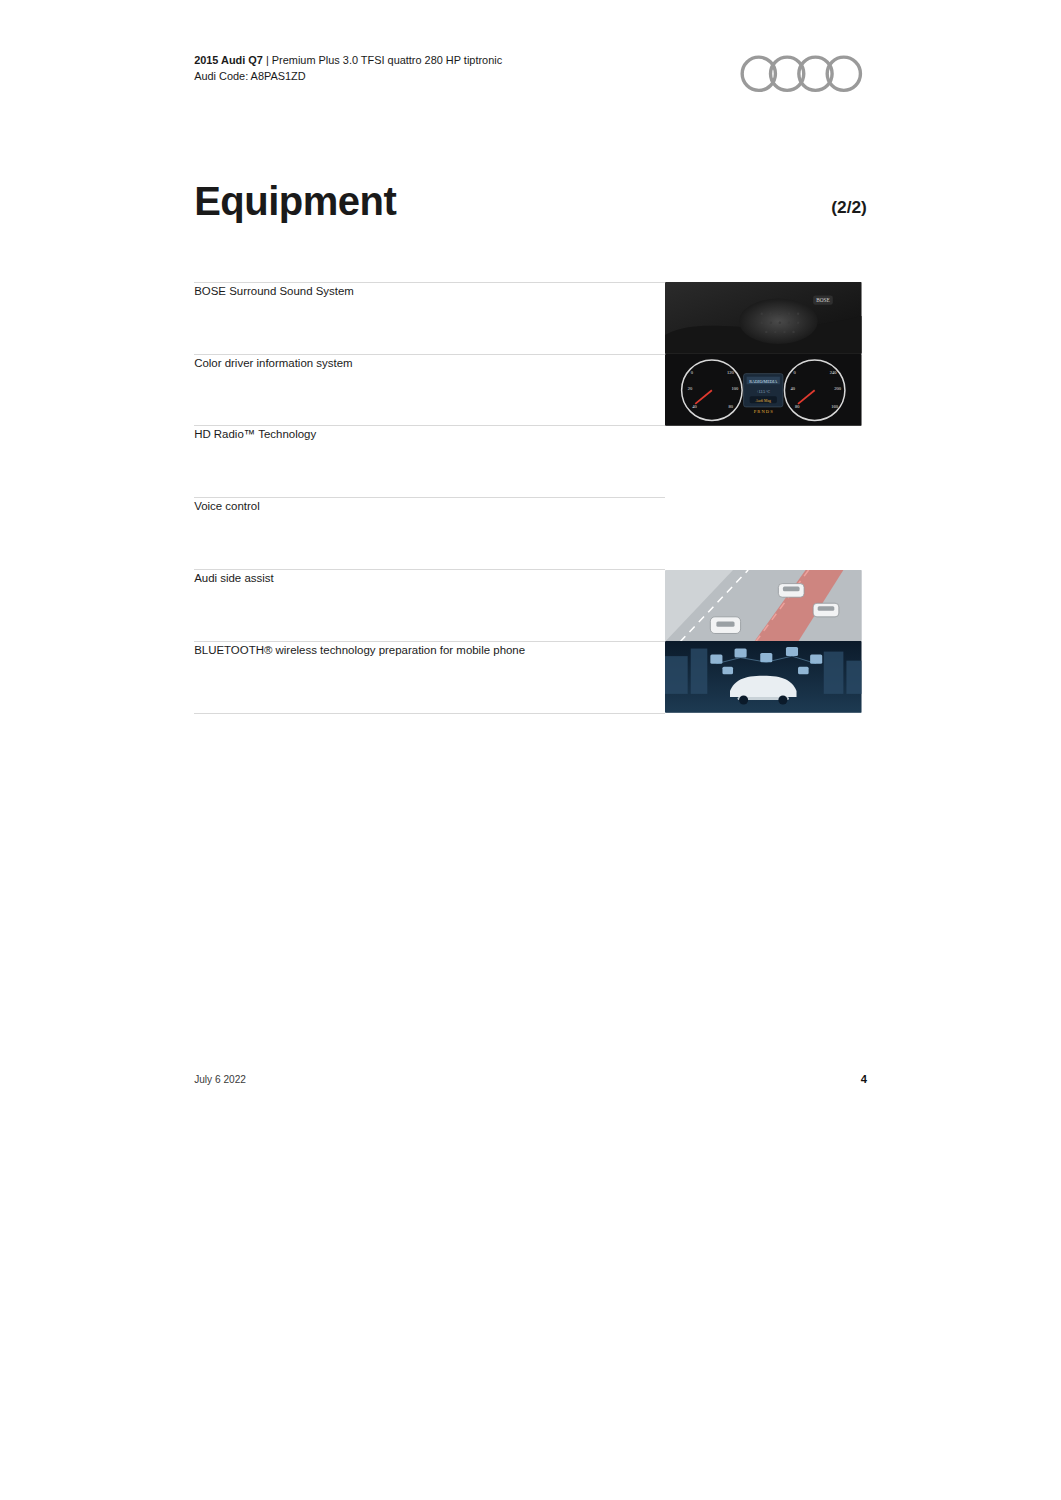2015 Audi Q7 | Premium Plus 3.0 TFSI quattro 280 HP tiptronic
Audi Code: A8PAS1ZD
Equipment
(2/2)
| BOSE Surround Sound System | BOSE |
| Color driver information system | 0 20 40 80 100 120 0 40 80 160 200 240 RADIO/MEDIA +12.5 °C Audi Mag P R N D S |
| HD Radio™ Technology | |
| Voice control | |
| Audi side assist | |
| BLUETOOTH® wireless technology preparation for mobile phone | |
July 6 2022
4